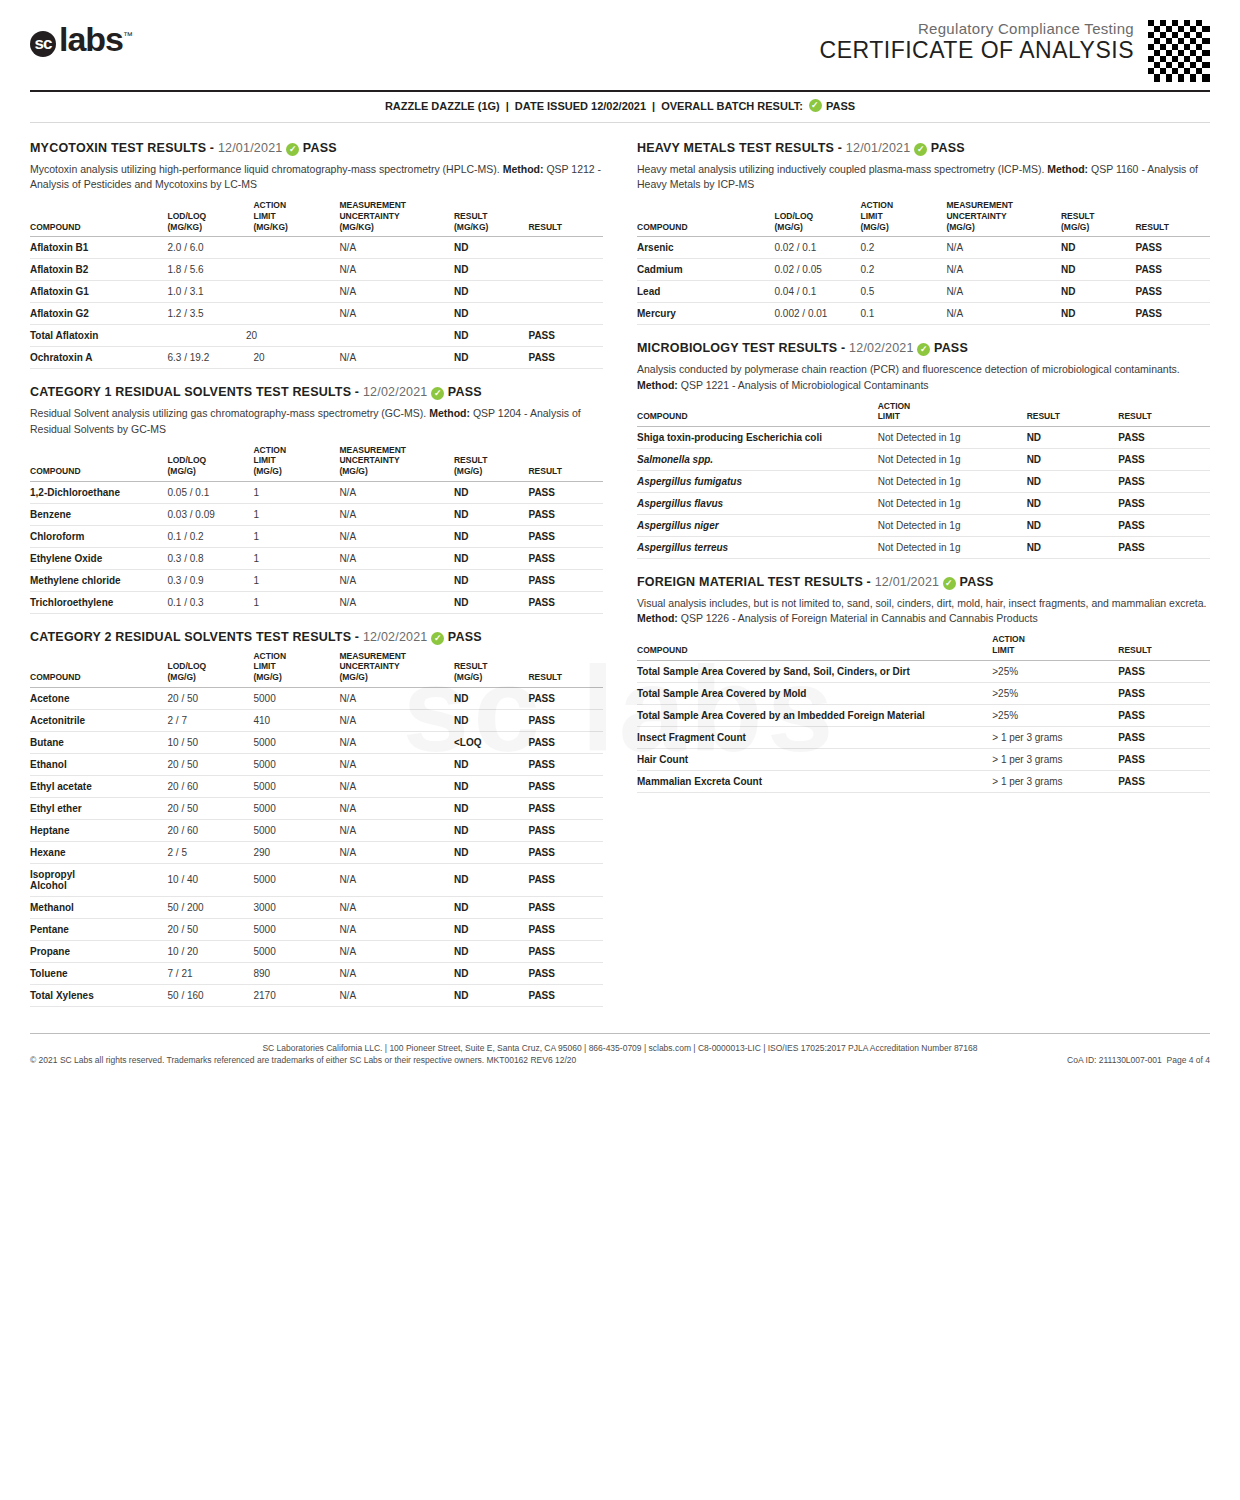sclabs™
Regulatory Compliance Testing
CERTIFICATE OF ANALYSIS
RAZZLE DAZZLE (1G)| DATE ISSUED 12/02/2021| OVERALL BATCH RESULT: ✓ PASS
sc labs
MYCOTOXIN TEST RESULTS - 12/01/2021 ✓ PASS
Mycotoxin analysis utilizing high-performance liquid chromatography-mass spectrometry (HPLC-MS). Method: QSP 1212 - Analysis of Pesticides and Mycotoxins by LC-MS
| COMPOUND | LOD/LOQ (µg/kg) | ACTION LIMIT (µg/kg) | MEASUREMENT UNCERTAINTY (µg/kg) | RESULT (µg/kg) | RESULT |
| --- | --- | --- | --- | --- | --- |
| Aflatoxin B1 | 2.0 / 6.0 | | N/A | ND | |
| Aflatoxin B2 | 1.8 / 5.6 | | N/A | ND | |
| Aflatoxin G1 | 1.0 / 3.1 | | N/A | ND | |
| Aflatoxin G2 | 1.2 / 3.5 | | N/A | ND | |
| Total Aflatoxin | 20 | | ND | PASS |
| Ochratoxin A | 6.3 / 19.2 | 20 | N/A | ND | PASS |
CATEGORY 1 RESIDUAL SOLVENTS TEST RESULTS - 12/02/2021 ✓ PASS
Residual Solvent analysis utilizing gas chromatography-mass spectrometry (GC-MS). Method: QSP 1204 - Analysis of Residual Solvents by GC-MS
| COMPOUND | LOD/LOQ (µg/g) | ACTION LIMIT (µg/g) | MEASUREMENT UNCERTAINTY (µg/g) | RESULT (µg/g) | RESULT |
| --- | --- | --- | --- | --- | --- |
| 1,2-Dichloroethane | 0.05 / 0.1 | 1 | N/A | ND | PASS |
| Benzene | 0.03 / 0.09 | 1 | N/A | ND | PASS |
| Chloroform | 0.1 / 0.2 | 1 | N/A | ND | PASS |
| Ethylene Oxide | 0.3 / 0.8 | 1 | N/A | ND | PASS |
| Methylene chloride | 0.3 / 0.9 | 1 | N/A | ND | PASS |
| Trichloroethylene | 0.1 / 0.3 | 1 | N/A | ND | PASS |
CATEGORY 2 RESIDUAL SOLVENTS TEST RESULTS - 12/02/2021 ✓ PASS
| COMPOUND | LOD/LOQ (µg/g) | ACTION LIMIT (µg/g) | MEASUREMENT UNCERTAINTY (µg/g) | RESULT (µg/g) | RESULT |
| --- | --- | --- | --- | --- | --- |
| Acetone | 20 / 50 | 5000 | N/A | ND | PASS |
| Acetonitrile | 2 / 7 | 410 | N/A | ND | PASS |
| Butane | 10 / 50 | 5000 | N/A | <LOQ | PASS |
| Ethanol | 20 / 50 | 5000 | N/A | ND | PASS |
| Ethyl acetate | 20 / 60 | 5000 | N/A | ND | PASS |
| Ethyl ether | 20 / 50 | 5000 | N/A | ND | PASS |
| Heptane | 20 / 60 | 5000 | N/A | ND | PASS |
| Hexane | 2 / 5 | 290 | N/A | ND | PASS |
| Isopropyl Alcohol | 10 / 40 | 5000 | N/A | ND | PASS |
| Methanol | 50 / 200 | 3000 | N/A | ND | PASS |
| Pentane | 20 / 50 | 5000 | N/A | ND | PASS |
| Propane | 10 / 20 | 5000 | N/A | ND | PASS |
| Toluene | 7 / 21 | 890 | N/A | ND | PASS |
| Total Xylenes | 50 / 160 | 2170 | N/A | ND | PASS |
HEAVY METALS TEST RESULTS - 12/01/2021 ✓ PASS
Heavy metal analysis utilizing inductively coupled plasma-mass spectrometry (ICP-MS). Method: QSP 1160 - Analysis of Heavy Metals by ICP-MS
| COMPOUND | LOD/LOQ (µg/g) | ACTION LIMIT (µg/g) | MEASUREMENT UNCERTAINTY (µg/g) | RESULT (µg/g) | RESULT |
| --- | --- | --- | --- | --- | --- |
| Arsenic | 0.02 / 0.1 | 0.2 | N/A | ND | PASS |
| Cadmium | 0.02 / 0.05 | 0.2 | N/A | ND | PASS |
| Lead | 0.04 / 0.1 | 0.5 | N/A | ND | PASS |
| Mercury | 0.002 / 0.01 | 0.1 | N/A | ND | PASS |
MICROBIOLOGY TEST RESULTS - 12/02/2021 ✓ PASS
Analysis conducted by polymerase chain reaction (PCR) and fluorescence detection of microbiological contaminants. Method: QSP 1221 - Analysis of Microbiological Contaminants
| COMPOUND | ACTION LIMIT | RESULT | RESULT |
| --- | --- | --- | --- |
| Shiga toxin-producing Escherichia coli | Not Detected in 1g | ND | PASS |
| Salmonella spp. | Not Detected in 1g | ND | PASS |
| Aspergillus fumigatus | Not Detected in 1g | ND | PASS |
| Aspergillus flavus | Not Detected in 1g | ND | PASS |
| Aspergillus niger | Not Detected in 1g | ND | PASS |
| Aspergillus terreus | Not Detected in 1g | ND | PASS |
FOREIGN MATERIAL TEST RESULTS - 12/01/2021 ✓ PASS
Visual analysis includes, but is not limited to, sand, soil, cinders, dirt, mold, hair, insect fragments, and mammalian excreta. Method: QSP 1226 - Analysis of Foreign Material in Cannabis and Cannabis Products
| COMPOUND | ACTION LIMIT | RESULT |
| --- | --- | --- |
| Total Sample Area Covered by Sand, Soil, Cinders, or Dirt | >25% | PASS |
| Total Sample Area Covered by Mold | >25% | PASS |
| Total Sample Area Covered by an Imbedded Foreign Material | >25% | PASS |
| Insect Fragment Count | > 1 per 3 grams | PASS |
| Hair Count | > 1 per 3 grams | PASS |
| Mammalian Excreta Count | > 1 per 3 grams | PASS |
SC Laboratories California LLC. | 100 Pioneer Street, Suite E, Santa Cruz, CA 95060 | 866-435-0709 | sclabs.com | C8-0000013-LIC | ISO/IES 17025:2017 PJLA Accreditation Number 87168
© 2021 SC Labs all rights reserved. Trademarks referenced are trademarks of either SC Labs or their respective owners. MKT00162 REV6 12/20 CoA ID: 211130L007-001 Page 4 of 4